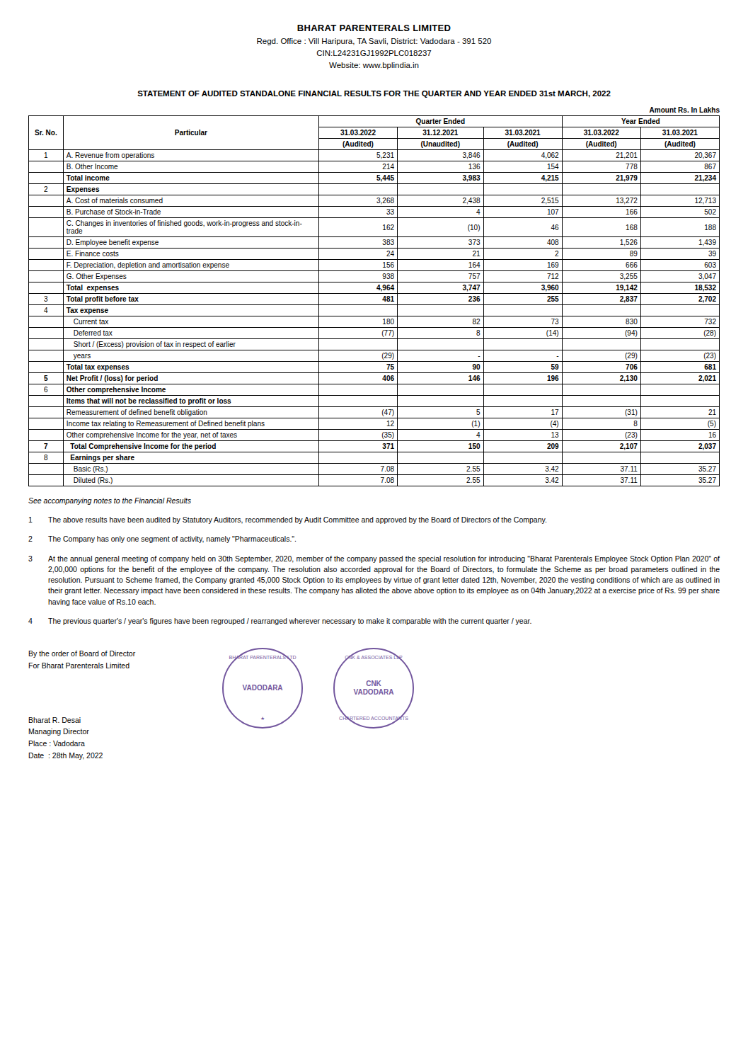BHARAT PARENTERALS LIMITED
Regd. Office : Vill Haripura, TA Savli, District: Vadodara - 391 520
CIN:L24231GJ1992PLC018237
Website: www.bplindia.in
STATEMENT OF AUDITED STANDALONE FINANCIAL RESULTS FOR THE QUARTER AND YEAR ENDED 31st MARCH, 2022
Amount Rs. In Lakhs
| Sr. No. | Particular | Quarter Ended | Year Ended |
| --- | --- | --- | --- |
| 31.03.2022 | 31.12.2021 | 31.03.2021 | 31.03.2022 | 31.03.2021 |
| (Audited) | (Unaudited) | (Audited) | (Audited) | (Audited) |
| 1 | A. Revenue from operations | 5,231 | 3,846 | 4,062 | 21,201 | 20,367 |
| | B. Other Income | 214 | 136 | 154 | 778 | 867 |
| | Total income | 5,445 | 3,983 | 4,215 | 21,979 | 21,234 |
| 2 | Expenses | | | | | |
| | A. Cost of materials consumed | 3,268 | 2,438 | 2,515 | 13,272 | 12,713 |
| | B. Purchase of Stock-in-Trade | 33 | 4 | 107 | 166 | 502 |
| | C. Changes in inventories of finished goods, work-in-progress and stock-in-trade | 162 | (10) | 46 | 168 | 188 |
| | D. Employee benefit expense | 383 | 373 | 408 | 1,526 | 1,439 |
| | E. Finance costs | 24 | 21 | 2 | 89 | 39 |
| | F. Depreciation, depletion and amortisation expense | 156 | 164 | 169 | 666 | 603 |
| | G. Other Expenses | 938 | 757 | 712 | 3,255 | 3,047 |
| | Total expenses | 4,964 | 3,747 | 3,960 | 19,142 | 18,532 |
| 3 | Total profit before tax | 481 | 236 | 255 | 2,837 | 2,702 |
| 4 | Tax expense | | | | | |
| | Current tax | 180 | 82 | 73 | 830 | 732 |
| | Deferred tax | (77) | 8 | (14) | (94) | (28) |
| | Short / (Excess) provision of tax in respect of earlier | | | | | |
| | years | (29) | - | - | (29) | (23) |
| | Total tax expenses | 75 | 90 | 59 | 706 | 681 |
| 5 | Net Profit / (loss) for period | 406 | 146 | 196 | 2,130 | 2,021 |
| 6 | Other comprehensive Income | | | | | |
| | Items that will not be reclassified to profit or loss | | | | | |
| | Remeasurement of defined benefit obligation | (47) | 5 | 17 | (31) | 21 |
| | Income tax relating to Remeasurement of Defined benefit plans | 12 | (1) | (4) | 8 | (5) |
| | Other comprehensive Income for the year, net of taxes | (35) | 4 | 13 | (23) | 16 |
| 7 | Total Comprehensive Income for the period | 371 | 150 | 209 | 2,107 | 2,037 |
| 8 | Earnings per share | | | | | |
| | Basic (Rs.) | 7.08 | 2.55 | 3.42 | 37.11 | 35.27 |
| | Diluted (Rs.) | 7.08 | 2.55 | 3.42 | 37.11 | 35.27 |
See accompanying notes to the Financial Results
1
The above results have been audited by Statutory Auditors, recommended by Audit Committee and approved by the Board of Directors of the Company.
2
The Company has only one segment of activity, namely "Pharmaceuticals.".
3
At the annual general meeting of company held on 30th September, 2020, member of the company passed the special resolution for introducing "Bharat Parenterals Employee Stock Option Plan 2020" of 2,00,000 options for the benefit of the employee of the company. The resolution also accorded approval for the Board of Directors, to formulate the Scheme as per broad parameters outlined in the resolution. Pursuant to Scheme framed, the Company granted 45,000 Stock Option to its employees by virtue of grant letter dated 12th, November, 2020 the vesting conditions of which are as outlined in their grant letter. Necessary impact have been considered in these results. The company has alloted the above above option to its employee as on 04th January,2022 at a exercise price of Rs. 99 per share having face value of Rs.10 each.
4
The previous quarter's / year's figures have been regrouped / rearranged wherever necessary to make it comparable with the current quarter / year.
By the order of Board of Director
For Bharat Parenterals Limited
Bharat R. Desai
Managing Director
Place : Vadodara
Date : 28th May, 2022
BHARAT PARENTERALS LTD
VADODARA
★
CNK & ASSOCIATES LLP
CNK
VADODARA
CHARTERED ACCOUNTANTS